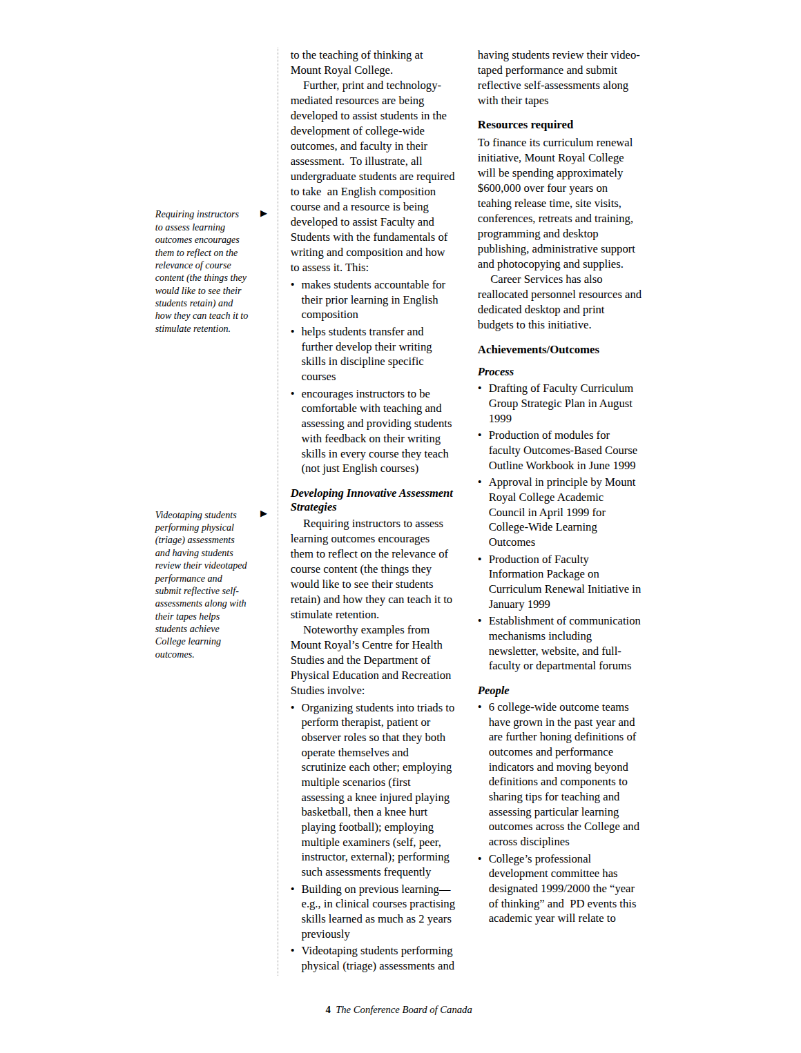▶ Requiring instructors to assess learning outcomes encourages them to reflect on the relevance of course content (the things they would like to see their students retain) and how they can teach it to stimulate retention.
▶ Videotaping students performing physical (triage) assessments and having students review their videotaped performance and submit reflective self-assessments along with their tapes helps students achieve College learning outcomes.
to the teaching of thinking at Mount Royal College.
Further, print and technology-mediated resources are being developed to assist students in the development of college-wide outcomes, and faculty in their assessment. To illustrate, all undergraduate students are required to take an English composition course and a resource is being developed to assist Faculty and Students with the fundamentals of writing and composition and how to assess it. This:
makes students accountable for their prior learning in English composition
helps students transfer and further develop their writing skills in discipline specific courses
encourages instructors to be comfortable with teaching and assessing and providing students with feedback on their writing skills in every course they teach (not just English courses)
Developing Innovative Assessment Strategies
Requiring instructors to assess learning outcomes encourages them to reflect on the relevance of course content (the things they would like to see their students retain) and how they can teach it to stimulate retention.
Noteworthy examples from Mount Royal’s Centre for Health Studies and the Department of Physical Education and Recreation Studies involve:
Organizing students into triads to perform therapist, patient or observer roles so that they both operate themselves and scrutinize each other; employing multiple scenarios (first assessing a knee injured playing basketball, then a knee hurt playing football); employing multiple examiners (self, peer, instructor, external); performing such assessments frequently
Building on previous learning—e.g., in clinical courses practising skills learned as much as 2 years previously
Videotaping students performing physical (triage) assessments and
having students review their video-taped performance and submit reflective self-assessments along with their tapes
Resources required
To finance its curriculum renewal initiative, Mount Royal College will be spending approximately $600,000 over four years on teahing release time, site visits, conferences, retreats and training, programming and desktop publishing, administrative support and photocopying and supplies.
Career Services has also reallocated personnel resources and dedicated desktop and print budgets to this initiative.
Achievements/Outcomes
Process
Drafting of Faculty Curriculum Group Strategic Plan in August 1999
Production of modules for faculty Outcomes-Based Course Outline Workbook in June 1999
Approval in principle by Mount Royal College Academic Council in April 1999 for College-Wide Learning Outcomes
Production of Faculty Information Package on Curriculum Renewal Initiative in January 1999
Establishment of communication mechanisms including newsletter, website, and full-faculty or departmental forums
People
6 college-wide outcome teams have grown in the past year and are further honing definitions of outcomes and performance indicators and moving beyond definitions and components to sharing tips for teaching and assessing particular learning outcomes across the College and across disciplines
College’s professional development committee has designated 1999/2000 the “year of thinking” and PD events this academic year will relate to
4 The Conference Board of Canada